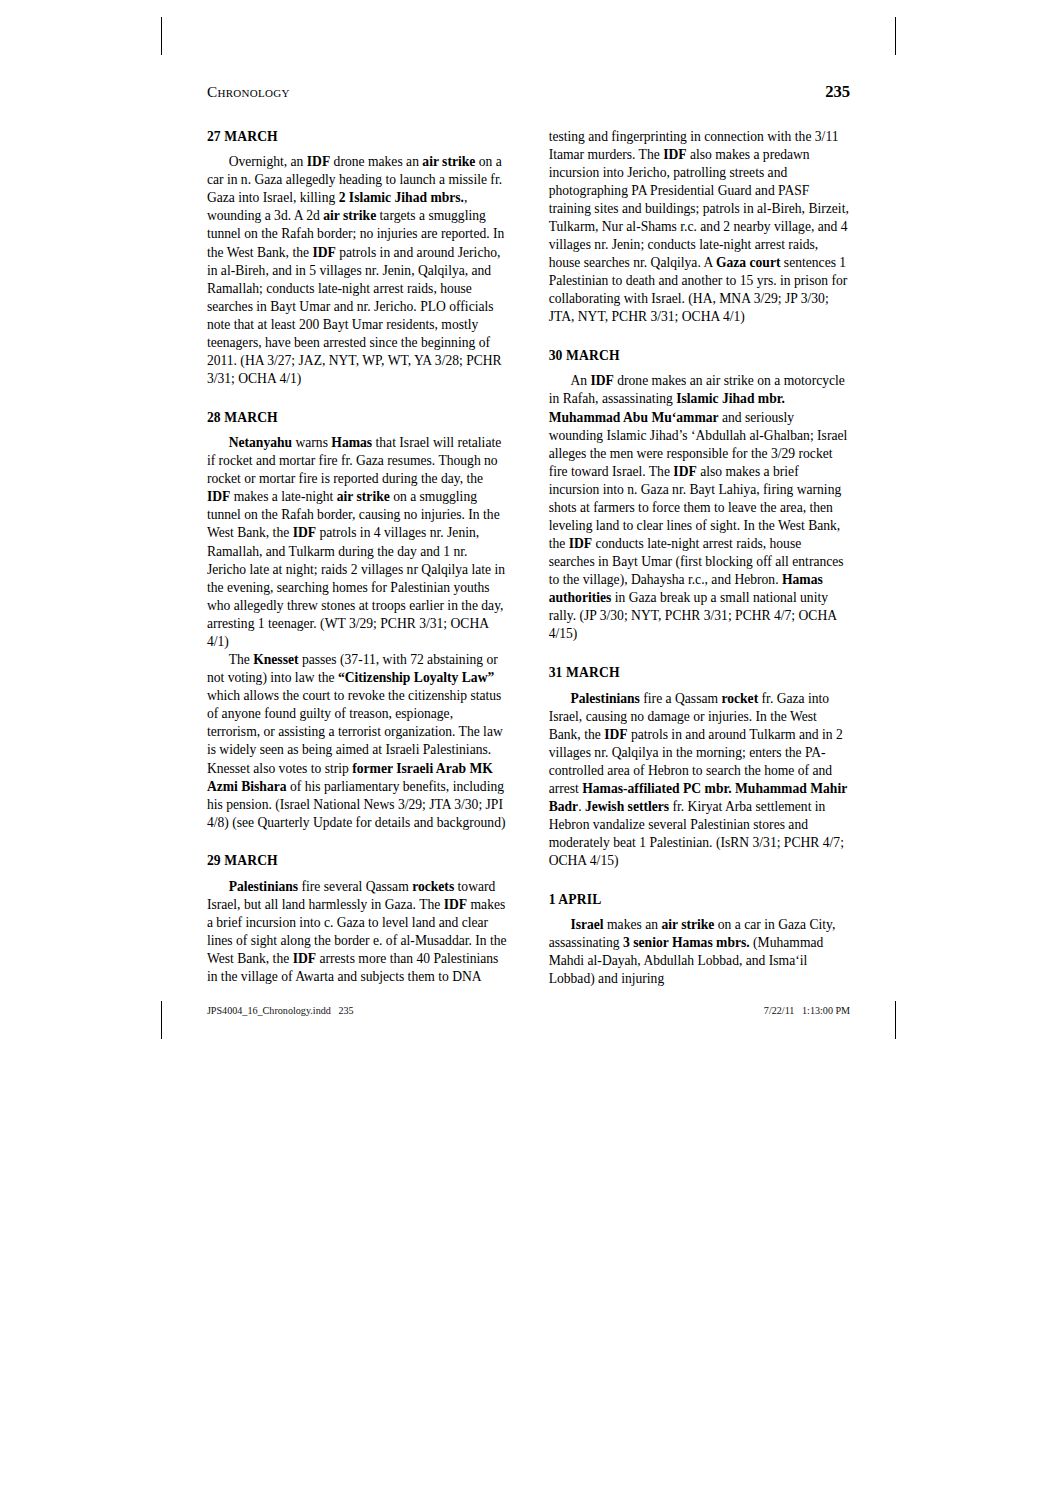Chronology
235
27 MARCH
Overnight, an IDF drone makes an air strike on a car in n. Gaza allegedly heading to launch a missile fr. Gaza into Israel, killing 2 Islamic Jihad mbrs., wounding a 3d. A 2d air strike targets a smuggling tunnel on the Rafah border; no injuries are reported. In the West Bank, the IDF patrols in and around Jericho, in al-Bireh, and in 5 villages nr. Jenin, Qalqilya, and Ramallah; conducts late-night arrest raids, house searches in Bayt Umar and nr. Jericho. PLO officials note that at least 200 Bayt Umar residents, mostly teenagers, have been arrested since the beginning of 2011. (HA 3/27; JAZ, NYT, WP, WT, YA 3/28; PCHR 3/31; OCHA 4/1)
28 MARCH
Netanyahu warns Hamas that Israel will retaliate if rocket and mortar fire fr. Gaza resumes. Though no rocket or mortar fire is reported during the day, the IDF makes a late-night air strike on a smuggling tunnel on the Rafah border, causing no injuries. In the West Bank, the IDF patrols in 4 villages nr. Jenin, Ramallah, and Tulkarm during the day and 1 nr. Jericho late at night; raids 2 villages nr Qalqilya late in the evening, searching homes for Palestinian youths who allegedly threw stones at troops earlier in the day, arresting 1 teenager. (WT 3/29; PCHR 3/31; OCHA 4/1)
The Knesset passes (37-11, with 72 abstaining or not voting) into law the “Citizenship Loyalty Law” which allows the court to revoke the citizenship status of anyone found guilty of treason, espionage, terrorism, or assisting a terrorist organization. The law is widely seen as being aimed at Israeli Palestinians. Knesset also votes to strip former Israeli Arab MK Azmi Bishara of his parliamentary benefits, including his pension. (Israel National News 3/29; JTA 3/30; JPI 4/8) (see Quarterly Update for details and background)
29 MARCH
Palestinians fire several Qassam rockets toward Israel, but all land harmlessly in Gaza. The IDF makes a brief incursion into c. Gaza to level land and clear lines of sight along the border e. of al-Musaddar. In the West Bank, the IDF arrests more than 40 Palestinians in the village of Awarta and subjects them to DNA testing and fingerprinting in connection with the 3/11 Itamar murders. The IDF also makes a predawn incursion into Jericho, patrolling streets and photographing PA Presidential Guard and PASF training sites and buildings; patrols in al-Bireh, Birzeit, Tulkarm, Nur al-Shams r.c. and 2 nearby village, and 4 villages nr. Jenin; conducts late-night arrest raids, house searches nr. Qalqilya. A Gaza court sentences 1 Palestinian to death and another to 15 yrs. in prison for collaborating with Israel. (HA, MNA 3/29; JP 3/30; JTA, NYT, PCHR 3/31; OCHA 4/1)
30 MARCH
An IDF drone makes an air strike on a motorcycle in Rafah, assassinating Islamic Jihad mbr. Muhammad Abu Mu‘ammar and seriously wounding Islamic Jihad’s ‘Abdullah al-Ghalban; Israel alleges the men were responsible for the 3/29 rocket fire toward Israel. The IDF also makes a brief incursion into n. Gaza nr. Bayt Lahiya, firing warning shots at farmers to force them to leave the area, then leveling land to clear lines of sight. In the West Bank, the IDF conducts late-night arrest raids, house searches in Bayt Umar (first blocking off all entrances to the village), Dahaysha r.c., and Hebron. Hamas authorities in Gaza break up a small national unity rally. (JP 3/30; NYT, PCHR 3/31; PCHR 4/7; OCHA 4/15)
31 MARCH
Palestinians fire a Qassam rocket fr. Gaza into Israel, causing no damage or injuries. In the West Bank, the IDF patrols in and around Tulkarm and in 2 villages nr. Qalqilya in the morning; enters the PA-controlled area of Hebron to search the home of and arrest Hamas-affiliated PC mbr. Muhammad Mahir Badr. Jewish settlers fr. Kiryat Arba settlement in Hebron vandalize several Palestinian stores and moderately beat 1 Palestinian. (IsRN 3/31; PCHR 4/7; OCHA 4/15)
1 APRIL
Israel makes an air strike on a car in Gaza City, assassinating 3 senior Hamas mbrs. (Muhammad Mahdi al-Dayah, Abdullah Lobbad, and Isma‘il Lobbad) and injuring
JPS4004_16_Chronology.indd 235
7/22/11 1:13:00 PM